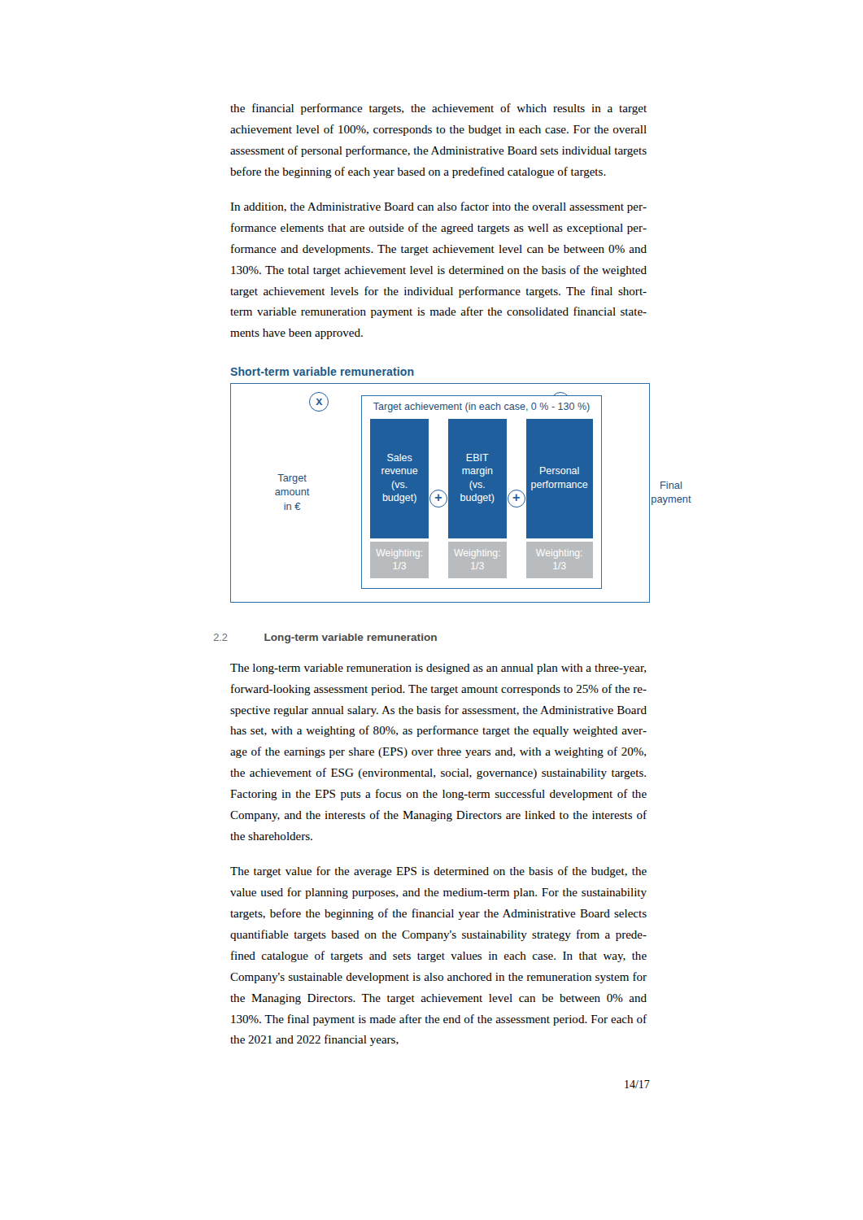the financial performance targets, the achievement of which results in a target achievement level of 100%, corresponds to the budget in each case. For the overall assessment of personal performance, the Administrative Board sets individual targets before the beginning of each year based on a predefined catalogue of targets.
In addition, the Administrative Board can also factor into the overall assessment performance elements that are outside of the agreed targets as well as exceptional performance and developments. The target achievement level can be between 0% and 130%. The total target achievement level is determined on the basis of the weighted target achievement levels for the individual performance targets. The final short-term variable remuneration payment is made after the consolidated financial statements have been approved.
Short-term variable remuneration
x
=
Target
amount
in €
Target achievement (in each case, 0 % - 130 %)
Sales
revenue
(vs. budget)
Weighting:
1/3
+
EBIT
margin
(vs. budget)
Weighting:
1/3
+
Personal
performance
Weighting:
1/3
Final
payment
2.2
Long-term variable remuneration
The long-term variable remuneration is designed as an annual plan with a three-year, forward-looking assessment period. The target amount corresponds to 25% of the respective regular annual salary. As the basis for assessment, the Administrative Board has set, with a weighting of 80%, as performance target the equally weighted average of the earnings per share (EPS) over three years and, with a weighting of 20%, the achievement of ESG (environmental, social, governance) sustainability targets. Factoring in the EPS puts a focus on the long-term successful development of the Company, and the interests of the Managing Directors are linked to the interests of the shareholders.
The target value for the average EPS is determined on the basis of the budget, the value used for planning purposes, and the medium-term plan. For the sustainability targets, before the beginning of the financial year the Administrative Board selects quantifiable targets based on the Company's sustainability strategy from a predefined catalogue of targets and sets target values in each case. In that way, the Company's sustainable development is also anchored in the remuneration system for the Managing Directors. The target achievement level can be between 0% and 130%. The final payment is made after the end of the assessment period. For each of the 2021 and 2022 financial years,
14/17